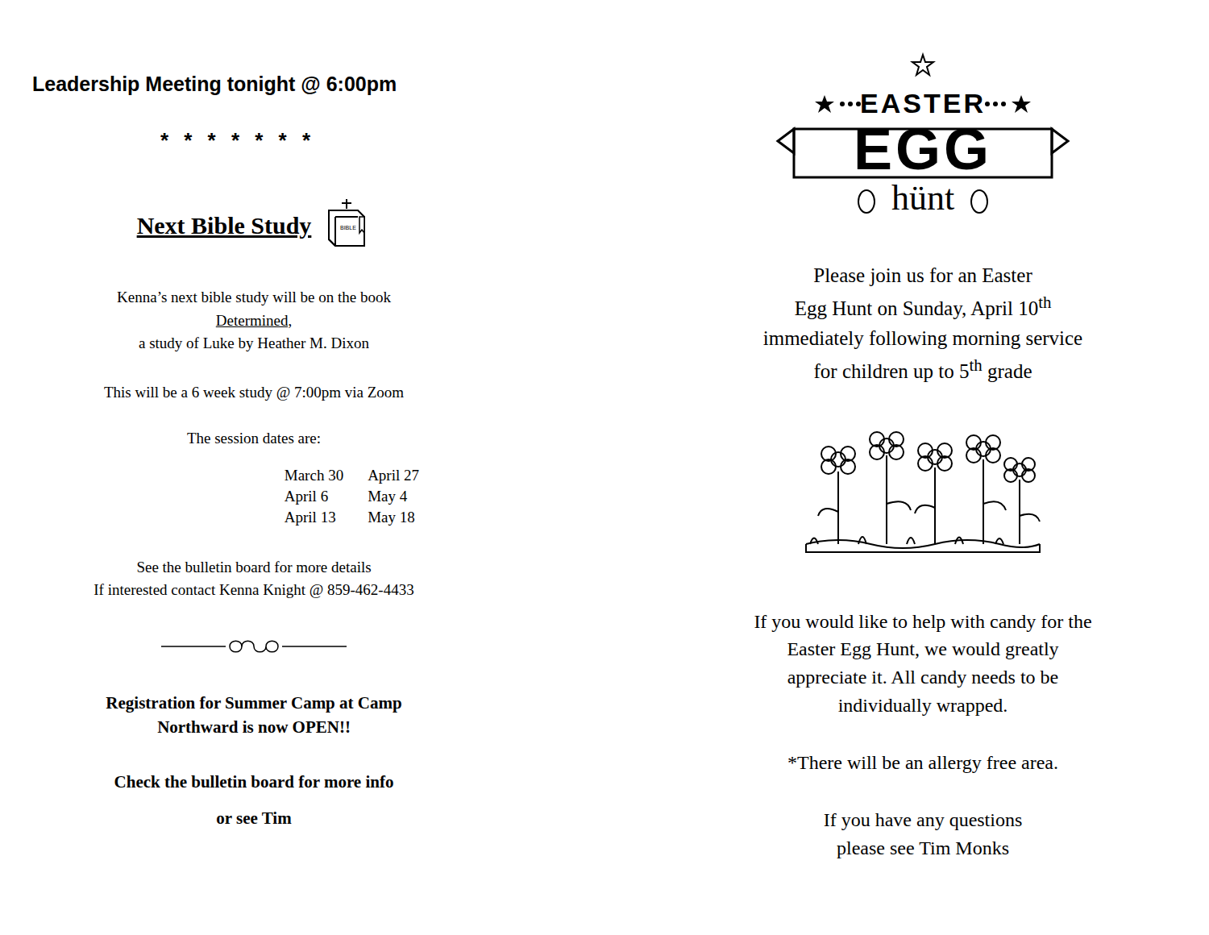Leadership Meeting tonight @ 6:00pm
* * * * * * *
Next Bible Study
BIBLE
Kenna’s next bible study will be on the book
Determined,
a study of Luke by Heather M. Dixon
This will be a 6 week study @ 7:00pm via Zoom
The session dates are:
| March 30 | April 27 |
| April 6 | May 4 |
| April 13 | May 18 |
See the bulletin board for more details
If interested contact Kenna Knight @ 859-462-4433
Registration for Summer Camp at Camp
Northward is now OPEN!!
Check the bulletin board for more info
or see Tim
EASTER EGG hünt
Please join us for an Easter
Egg Hunt on Sunday, April 10th
immediately following morning service
for children up to 5th grade
If you would like to help with candy for the
Easter Egg Hunt, we would greatly
appreciate it. All candy needs to be
individually wrapped.
*There will be an allergy free area.
If you have any questions
please see Tim Monks